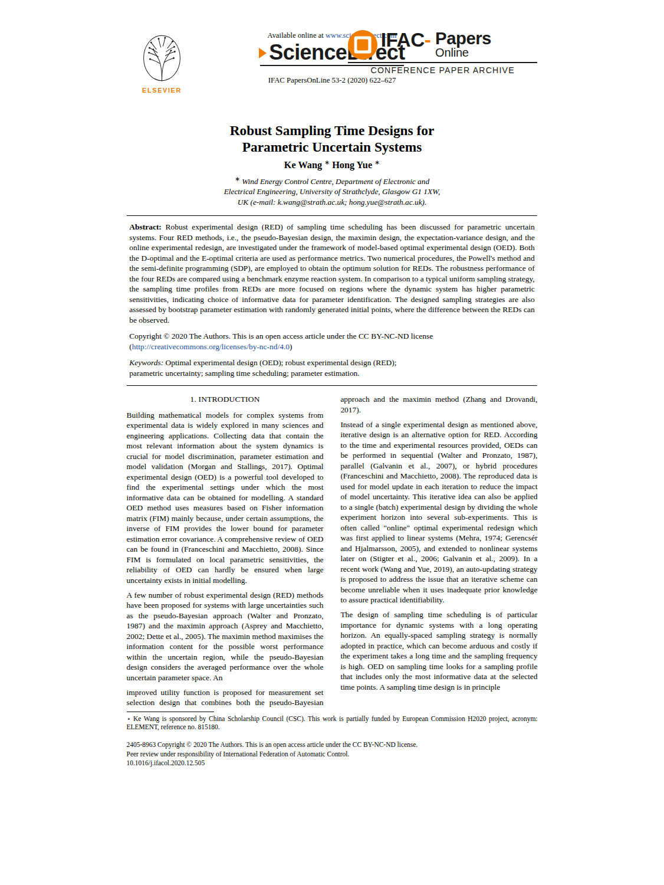ELSEVIER
IFAC- Papers
Online
CONFERENCE PAPER ARCHIVE
Available online at www.sciencedirect.com
ScienceDirect
IFAC PapersOnLine 53-2 (2020) 622–627
Robust Sampling Time Designs for
Parametric Uncertain Systems
Ke Wang ∗ Hong Yue ∗
∗ Wind Energy Control Centre, Department of Electronic and
Electrical Engineering, University of Strathclyde, Glasgow G1 1XW,
UK (e-mail: k.wang@strath.ac.uk; hong.yue@strath.ac.uk).
Abstract: Robust experimental design (RED) of sampling time scheduling has been discussed for parametric uncertain systems. Four RED methods, i.e., the pseudo-Bayesian design, the maximin design, the expectation-variance design, and the online experimental redesign, are investigated under the framework of model-based optimal experimental design (OED). Both the D-optimal and the E-optimal criteria are used as performance metrics. Two numerical procedures, the Powell's method and the semi-definite programming (SDP), are employed to obtain the optimum solution for REDs. The robustness performance of the four REDs are compared using a benchmark enzyme reaction system. In comparison to a typical uniform sampling strategy, the sampling time profiles from REDs are more focused on regions where the dynamic system has higher parametric sensitivities, indicating choice of informative data for parameter identification. The designed sampling strategies are also assessed by bootstrap parameter estimation with randomly generated initial points, where the difference between the REDs can be observed.
Copyright © 2020 The Authors. This is an open access article under the CC BY-NC-ND license
(http://creativecommons.org/licenses/by-nc-nd/4.0)
Keywords: Optimal experimental design (OED); robust experimental design (RED);
parametric uncertainty; sampling time scheduling; parameter estimation.
1. INTRODUCTION
Building mathematical models for complex systems from experimental data is widely explored in many sciences and engineering applications. Collecting data that contain the most relevant information about the system dynamics is crucial for model discrimination, parameter estimation and model validation (Morgan and Stallings, 2017). Optimal experimental design (OED) is a powerful tool developed to find the experimental settings under which the most informative data can be obtained for modelling. A standard OED method uses measures based on Fisher information matrix (FIM) mainly because, under certain assumptions, the inverse of FIM provides the lower bound for parameter estimation error covariance. A comprehensive review of OED can be found in (Franceschini and Macchietto, 2008). Since FIM is formulated on local parametric sensitivities, the reliability of OED can hardly be ensured when large uncertainty exists in initial modelling.
A few number of robust experimental design (RED) methods have been proposed for systems with large uncertainties such as the pseudo-Bayesian approach (Walter and Pronzato, 1987) and the maximin approach (Asprey and Macchietto, 2002; Dette et al., 2005). The maximin method maximises the information content for the possible worst performance within the uncertain region, while the pseudo-Bayesian design considers the averaged performance over the whole uncertain parameter space. An
improved utility function is proposed for measurement set selection design that combines both the pseudo-Bayesian approach and the maximin method (Zhang and Drovandi, 2017).
Instead of a single experimental design as mentioned above, iterative design is an alternative option for RED. According to the time and experimental resources provided, OEDs can be performed in sequential (Walter and Pronzato, 1987), parallel (Galvanin et al., 2007), or hybrid procedures (Franceschini and Macchietto, 2008). The reproduced data is used for model update in each iteration to reduce the impact of model uncertainty. This iterative idea can also be applied to a single (batch) experimental design by dividing the whole experiment horizon into several sub-experiments. This is often called "online" optimal experimental redesign which was first applied to linear systems (Mehra, 1974; Gerencsér and Hjalmarsson, 2005), and extended to nonlinear systems later on (Stigter et al., 2006; Galvanin et al., 2009). In a recent work (Wang and Yue, 2019), an auto-updating strategy is proposed to address the issue that an iterative scheme can become unreliable when it uses inadequate prior knowledge to assure practical identifiability.
The design of sampling time scheduling is of particular importance for dynamic systems with a long operating horizon. An equally-spaced sampling strategy is normally adopted in practice, which can become arduous and costly if the experiment takes a long time and the sampling frequency is high. OED on sampling time looks for a sampling profile that includes only the most informative data at the selected time points. A sampling time design is in principle
⋆ Ke Wang is sponsored by China Scholarship Council (CSC). This work is partially funded by European Commission H2020 project, acronym: ELEMENT, reference no. 815180.
2405-8963 Copyright © 2020 The Authors. This is an open access article under the CC BY-NC-ND license.
Peer review under responsibility of International Federation of Automatic Control.
10.1016/j.ifacol.2020.12.505